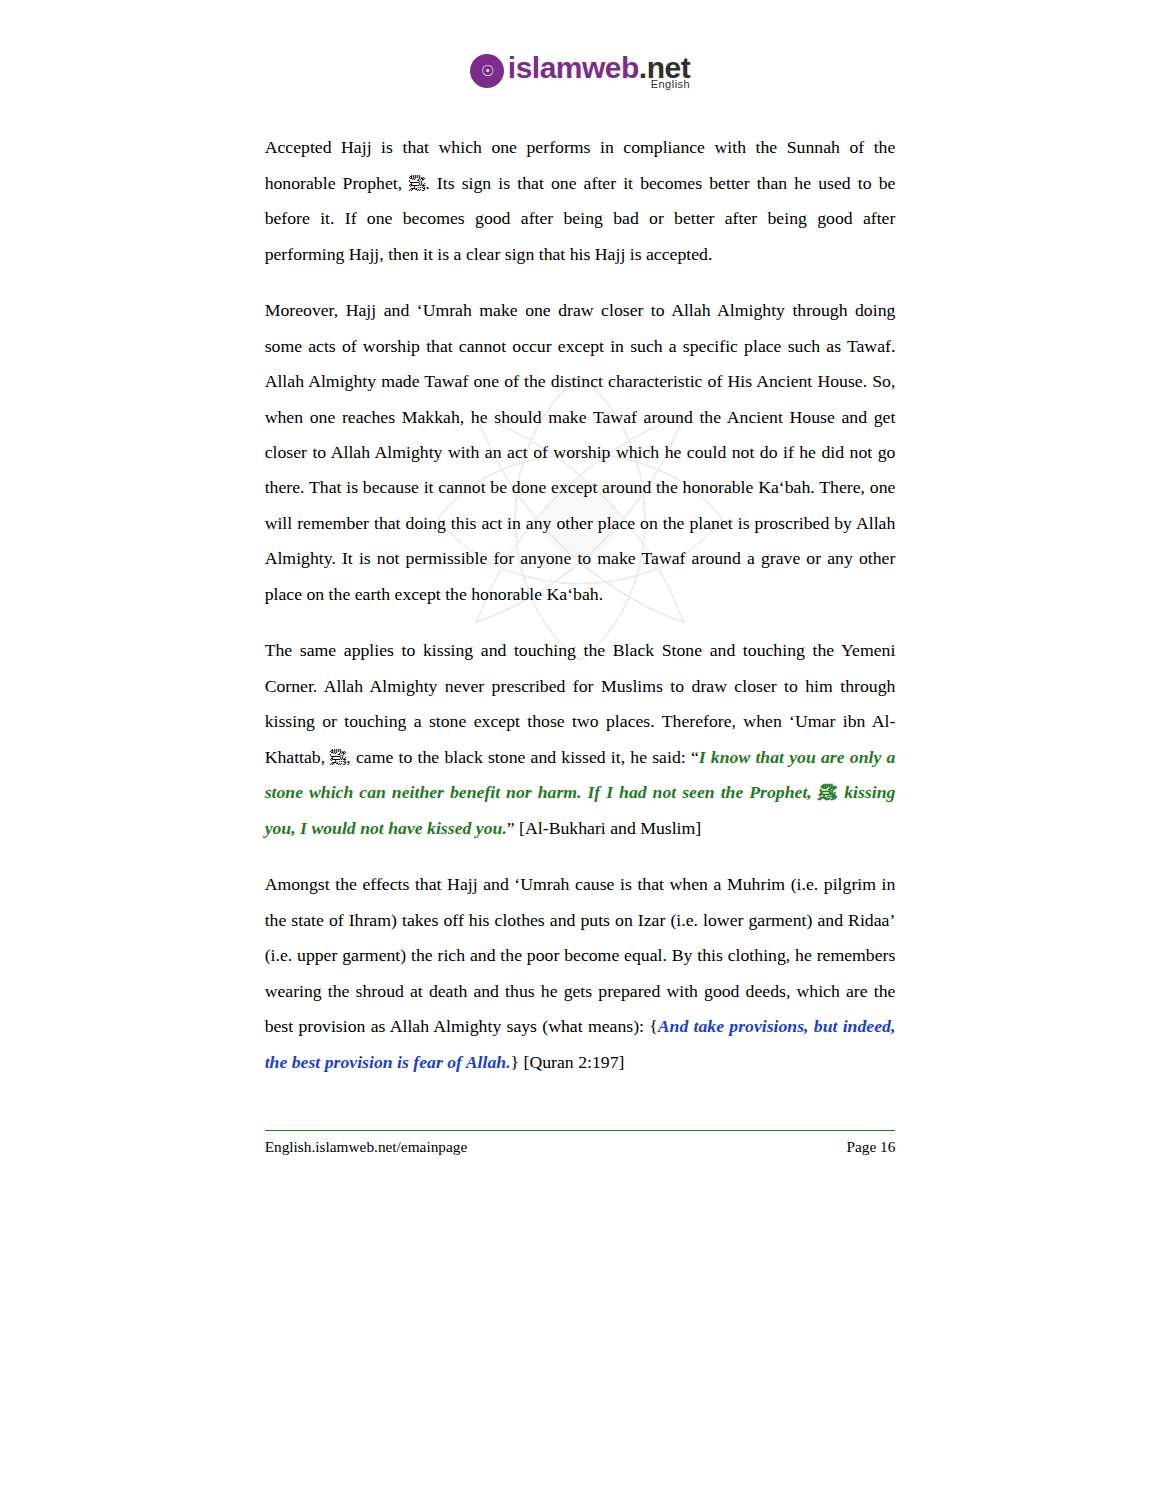☉islamweb.net
English
Accepted Hajj is that which one performs in compliance with the Sunnah of the honorable Prophet, ﷺ. Its sign is that one after it becomes better than he used to be before it. If one becomes good after being bad or better after being good after performing Hajj, then it is a clear sign that his Hajj is accepted.
Moreover, Hajj and ‘Umrah make one draw closer to Allah Almighty through doing some acts of worship that cannot occur except in such a specific place such as Tawaf. Allah Almighty made Tawaf one of the distinct characteristic of His Ancient House. So, when one reaches Makkah, he should make Tawaf around the Ancient House and get closer to Allah Almighty with an act of worship which he could not do if he did not go there. That is because it cannot be done except around the honorable Ka‘bah. There, one will remember that doing this act in any other place on the planet is proscribed by Allah Almighty. It is not permissible for anyone to make Tawaf around a grave or any other place on the earth except the honorable Ka‘bah.
The same applies to kissing and touching the Black Stone and touching the Yemeni Corner. Allah Almighty never prescribed for Muslims to draw closer to him through kissing or touching a stone except those two places. Therefore, when ‘Umar ibn Al-Khattab, ﷺ, came to the black stone and kissed it, he said: “I know that you are only a stone which can neither benefit nor harm. If I had not seen the Prophet, ﷺ, kissing you, I would not have kissed you.” [Al-Bukhari and Muslim]
Amongst the effects that Hajj and ‘Umrah cause is that when a Muhrim (i.e. pilgrim in the state of Ihram) takes off his clothes and puts on Izar (i.e. lower garment) and Ridaa’ (i.e. upper garment) the rich and the poor become equal. By this clothing, he remembers wearing the shroud at death and thus he gets prepared with good deeds, which are the best provision as Allah Almighty says (what means): {And take provisions, but indeed, the best provision is fear of Allah.} [Quran 2:197]
English.islamweb.net/emainpage Page 16